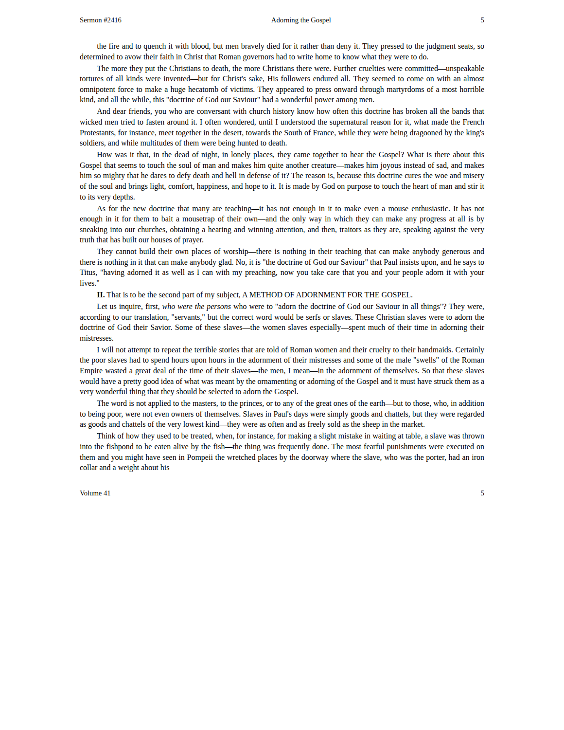Sermon #2416 Adorning the Gospel 5
the fire and to quench it with blood, but men bravely died for it rather than deny it. They pressed to the judgment seats, so determined to avow their faith in Christ that Roman governors had to write home to know what they were to do.
The more they put the Christians to death, the more Christians there were. Further cruelties were committed—unspeakable tortures of all kinds were invented—but for Christ's sake, His followers endured all. They seemed to come on with an almost omnipotent force to make a huge hecatomb of victims. They appeared to press onward through martyrdoms of a most horrible kind, and all the while, this "doctrine of God our Saviour" had a wonderful power among men.
And dear friends, you who are conversant with church history know how often this doctrine has broken all the bands that wicked men tried to fasten around it. I often wondered, until I understood the supernatural reason for it, what made the French Protestants, for instance, meet together in the desert, towards the South of France, while they were being dragooned by the king's soldiers, and while multitudes of them were being hunted to death.
How was it that, in the dead of night, in lonely places, they came together to hear the Gospel? What is there about this Gospel that seems to touch the soul of man and makes him quite another creature—makes him joyous instead of sad, and makes him so mighty that he dares to defy death and hell in defense of it? The reason is, because this doctrine cures the woe and misery of the soul and brings light, comfort, happiness, and hope to it. It is made by God on purpose to touch the heart of man and stir it to its very depths.
As for the new doctrine that many are teaching—it has not enough in it to make even a mouse enthusiastic. It has not enough in it for them to bait a mousetrap of their own—and the only way in which they can make any progress at all is by sneaking into our churches, obtaining a hearing and winning attention, and then, traitors as they are, speaking against the very truth that has built our houses of prayer.
They cannot build their own places of worship—there is nothing in their teaching that can make anybody generous and there is nothing in it that can make anybody glad. No, it is "the doctrine of God our Saviour" that Paul insists upon, and he says to Titus, "having adorned it as well as I can with my preaching, now you take care that you and your people adorn it with your lives."
II. That is to be the second part of my subject, A METHOD OF ADORNMENT FOR THE GOSPEL.
Let us inquire, first, who were the persons who were to "adorn the doctrine of God our Saviour in all things"? They were, according to our translation, "servants," but the correct word would be serfs or slaves. These Christian slaves were to adorn the doctrine of God their Savior. Some of these slaves—the women slaves especially—spent much of their time in adorning their mistresses.
I will not attempt to repeat the terrible stories that are told of Roman women and their cruelty to their handmaids. Certainly the poor slaves had to spend hours upon hours in the adornment of their mistresses and some of the male "swells" of the Roman Empire wasted a great deal of the time of their slaves—the men, I mean—in the adornment of themselves. So that these slaves would have a pretty good idea of what was meant by the ornamenting or adorning of the Gospel and it must have struck them as a very wonderful thing that they should be selected to adorn the Gospel.
The word is not applied to the masters, to the princes, or to any of the great ones of the earth—but to those, who, in addition to being poor, were not even owners of themselves. Slaves in Paul's days were simply goods and chattels, but they were regarded as goods and chattels of the very lowest kind—they were as often and as freely sold as the sheep in the market.
Think of how they used to be treated, when, for instance, for making a slight mistake in waiting at table, a slave was thrown into the fishpond to be eaten alive by the fish—the thing was frequently done. The most fearful punishments were executed on them and you might have seen in Pompeii the wretched places by the doorway where the slave, who was the porter, had an iron collar and a weight about his
Volume 41 5